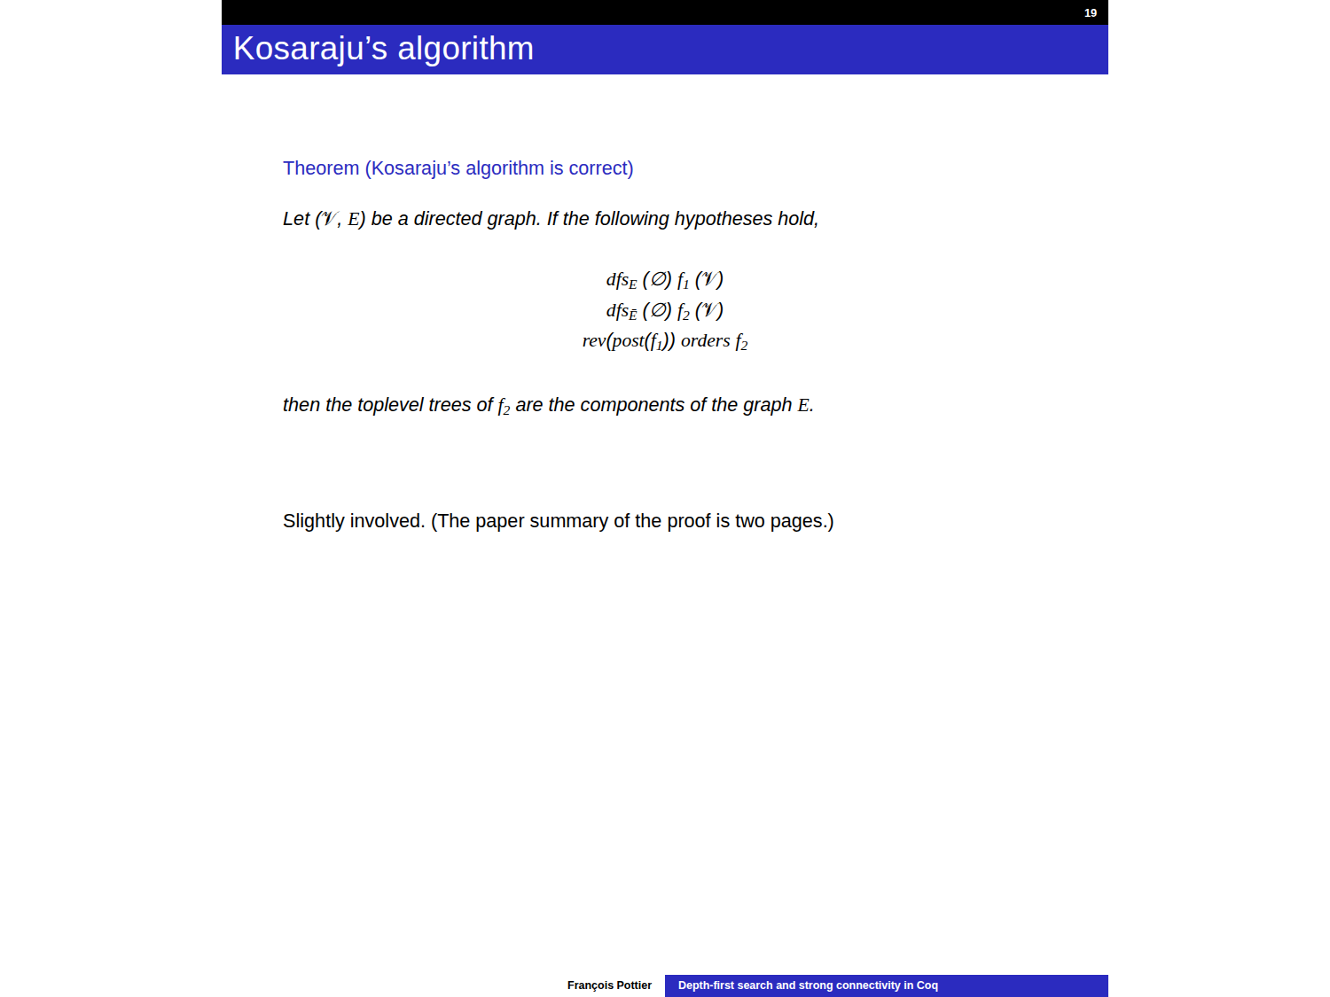19
Kosaraju’s algorithm
Theorem (Kosaraju’s algorithm is correct)
Let (𝒱, E) be a directed graph. If the following hypotheses hold,
dfsE (∅) f1 (𝒱)
dfsĒ (∅) f2 (𝒱)
rev(post(f1)) orders f2
then the toplevel trees of f2 are the components of the graph E.
Slightly involved. (The paper summary of the proof is two pages.)
François Pottier
Depth-first search and strong connectivity in Coq